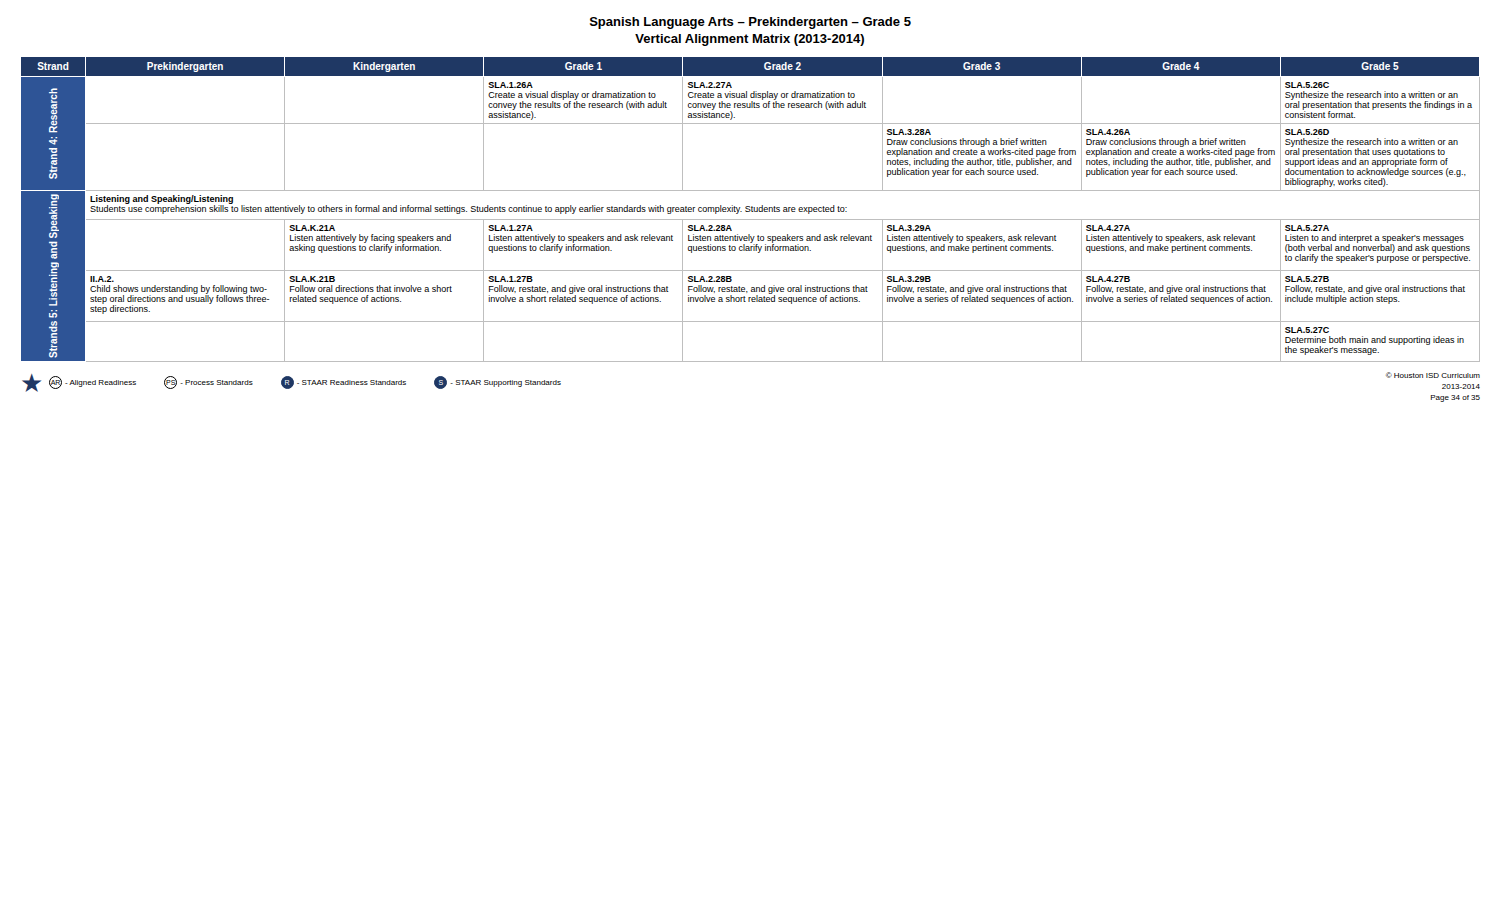Spanish Language Arts – Prekindergarten – Grade 5
Vertical Alignment Matrix (2013-2014)
| Strand | Prekindergarten | Kindergarten | Grade 1 | Grade 2 | Grade 3 | Grade 4 | Grade 5 |
| --- | --- | --- | --- | --- | --- | --- | --- |
| Strand 4: Research | | | SLA.1.26A Create a visual display or dramatization to convey the results of the research (with adult assistance). | SLA.2.27A Create a visual display or dramatization to convey the results of the research (with adult assistance). | | | SLA.5.26C Synthesize the research into a written or an oral presentation that presents the findings in a consistent format. |
| | | | | SLA.3.28A Draw conclusions through a brief written explanation and create a works-cited page from notes, including the author, title, publisher, and publication year for each source used. | SLA.4.26A Draw conclusions through a brief written explanation and create a works-cited page from notes, including the author, title, publisher, and publication year for each source used. | SLA.5.26D Synthesize the research into a written or an oral presentation that uses quotations to support ideas and an appropriate form of documentation to acknowledge sources (e.g., bibliography, works cited). |
| Strands 5: Listening and Speaking | Listening and Speaking/Listening Students use comprehension skills to listen attentively to others in formal and informal settings. Students continue to apply earlier standards with greater complexity. Students are expected to: |
| | SLA.K.21A Listen attentively by facing speakers and asking questions to clarify information. | SLA.1.27A Listen attentively to speakers and ask relevant questions to clarify information. | SLA.2.28A Listen attentively to speakers and ask relevant questions to clarify information. | SLA.3.29A Listen attentively to speakers, ask relevant questions, and make pertinent comments. | SLA.4.27A Listen attentively to speakers, ask relevant questions, and make pertinent comments. | SLA.5.27A Listen to and interpret a speaker's messages (both verbal and nonverbal) and ask questions to clarify the speaker's purpose or perspective. |
| II.A.2. Child shows understanding by following two-step oral directions and usually follows three-step directions. | SLA.K.21B Follow oral directions that involve a short related sequence of actions. | SLA.1.27B Follow, restate, and give oral instructions that involve a short related sequence of actions. | SLA.2.28B Follow, restate, and give oral instructions that involve a short related sequence of actions. | SLA.3.29B Follow, restate, and give oral instructions that involve a series of related sequences of action. | SLA.4.27B Follow, restate, and give oral instructions that involve a series of related sequences of action. | SLA.5.27B Follow, restate, and give oral instructions that include multiple action steps. |
| | | | | | | SLA.5.27C Determine both main and supporting ideas in the speaker's message. |
★
AR- Aligned Readiness PS- Process Standards R- STAAR Readiness Standards S- STAAR Supporting Standards
© Houston ISD Curriculum
2013-2014
Page 34 of 35